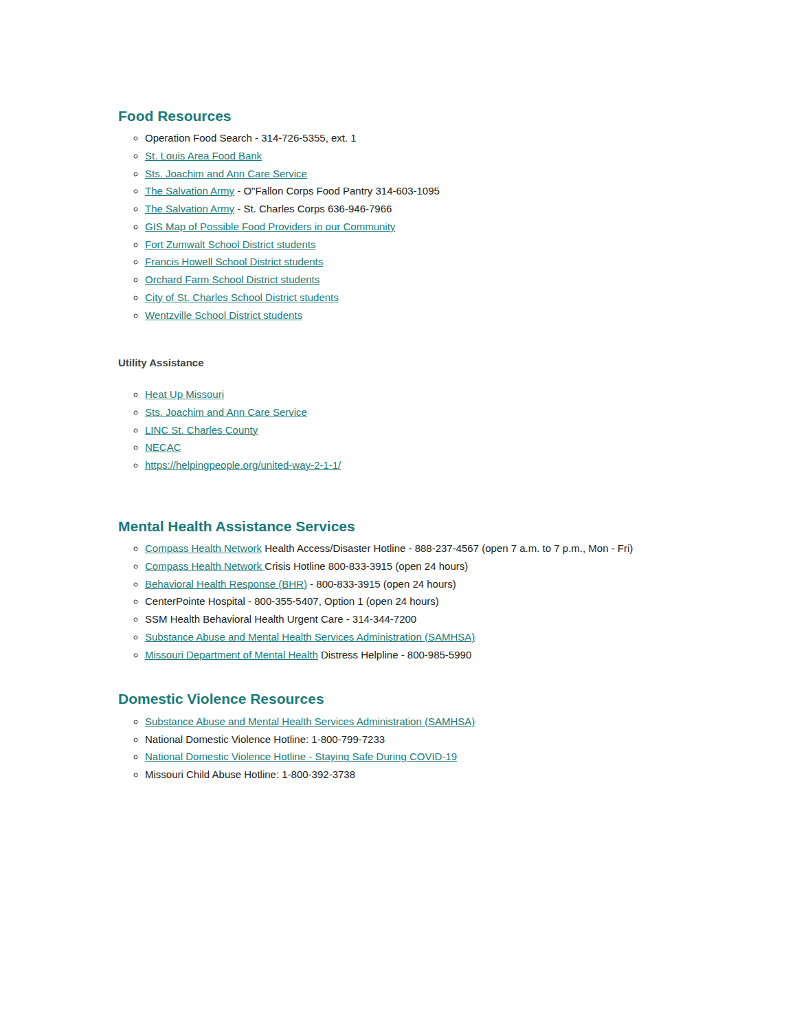Food Resources
Operation Food Search - 314-726-5355, ext. 1
St. Louis Area Food Bank
Sts. Joachim and Ann Care Service
The Salvation Army - O"Fallon Corps Food Pantry 314-603-1095
The Salvation Army - St. Charles Corps 636-946-7966
GIS Map of Possible Food Providers in our Community
Fort Zumwalt School District students
Francis Howell School District students
Orchard Farm School District students
City of St. Charles School District students
Wentzville School District students
Utility Assistance
Heat Up Missouri
Sts. Joachim and Ann Care Service
LINC St. Charles County
NECAC
https://helpingpeople.org/united-way-2-1-1/
Mental Health Assistance Services
Compass Health Network Health Access/Disaster Hotline - 888-237-4567 (open 7 a.m. to 7 p.m., Mon - Fri)
Compass Health Network Crisis Hotline 800-833-3915 (open 24 hours)
Behavioral Health Response (BHR) - 800-833-3915 (open 24 hours)
CenterPointe Hospital - 800-355-5407, Option 1 (open 24 hours)
SSM Health Behavioral Health Urgent Care - 314-344-7200
Substance Abuse and Mental Health Services Administration (SAMHSA)
Missouri Department of Mental Health Distress Helpline - 800-985-5990
Domestic Violence Resources
Substance Abuse and Mental Health Services Administration (SAMHSA)
National Domestic Violence Hotline: 1-800-799-7233
National Domestic Violence Hotline - Staying Safe During COVID-19
Missouri Child Abuse Hotline: 1-800-392-3738